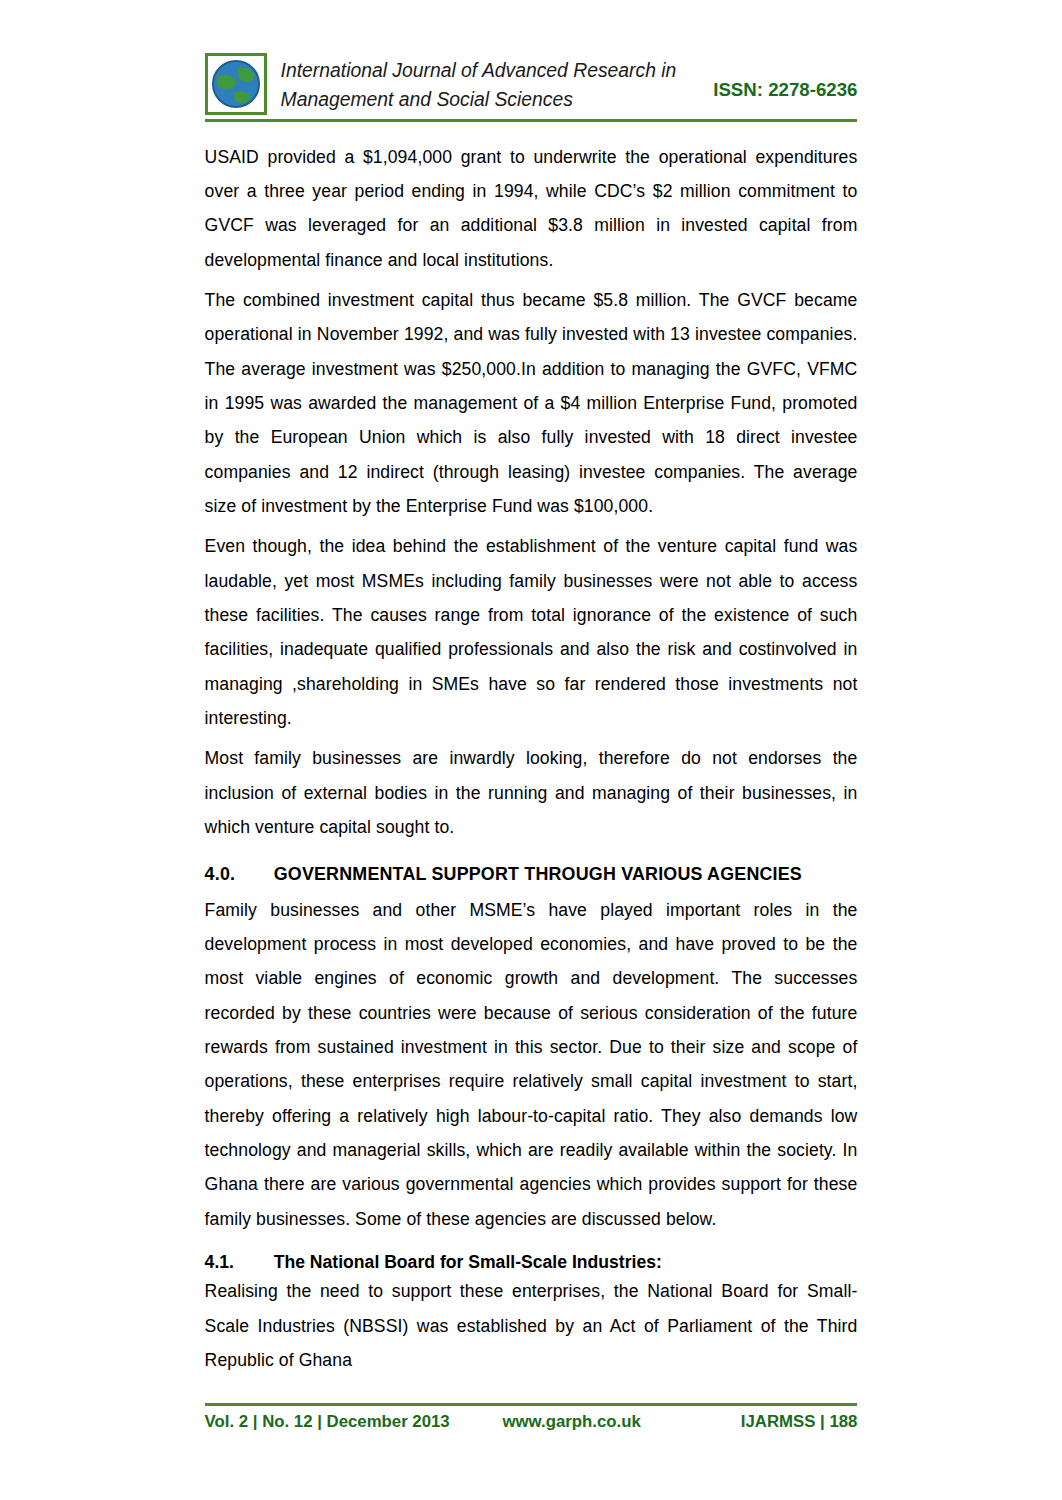International Journal of Advanced Research in
Management and Social Sciences
ISSN: 2278-6236
USAID provided a $1,094,000 grant to underwrite the operational expenditures over a three year period ending in 1994, while CDC’s $2 million commitment to GVCF was leveraged for an additional $3.8 million in invested capital from developmental finance and local institutions.
The combined investment capital thus became $5.8 million. The GVCF became operational in November 1992, and was fully invested with 13 investee companies. The average investment was $250,000.In addition to managing the GVFC, VFMC in 1995 was awarded the management of a $4 million Enterprise Fund, promoted by the European Union which is also fully invested with 18 direct investee companies and 12 indirect (through leasing) investee companies. The average size of investment by the Enterprise Fund was $100,000.
Even though, the idea behind the establishment of the venture capital fund was laudable, yet most MSMEs including family businesses were not able to access these facilities. The causes range from total ignorance of the existence of such facilities, inadequate qualified professionals and also the risk and costinvolved in managing ,shareholding in SMEs have so far rendered those investments not interesting.
Most family businesses are inwardly looking, therefore do not endorses the inclusion of external bodies in the running and managing of their businesses, in which venture capital sought to.
4.0. GOVERNMENTAL SUPPORT THROUGH VARIOUS AGENCIES
Family businesses and other MSME’s have played important roles in the development process in most developed economies, and have proved to be the most viable engines of economic growth and development. The successes recorded by these countries were because of serious consideration of the future rewards from sustained investment in this sector. Due to their size and scope of operations, these enterprises require relatively small capital investment to start, thereby offering a relatively high labour-to-capital ratio. They also demands low technology and managerial skills, which are readily available within the society. In Ghana there are various governmental agencies which provides support for these family businesses. Some of these agencies are discussed below.
4.1. The National Board for Small-Scale Industries:
Realising the need to support these enterprises, the National Board for Small-Scale Industries (NBSSI) was established by an Act of Parliament of the Third Republic of Ghana
Vol. 2 | No. 12 | December 2013 www.garph.co.uk IJARMSS | 188